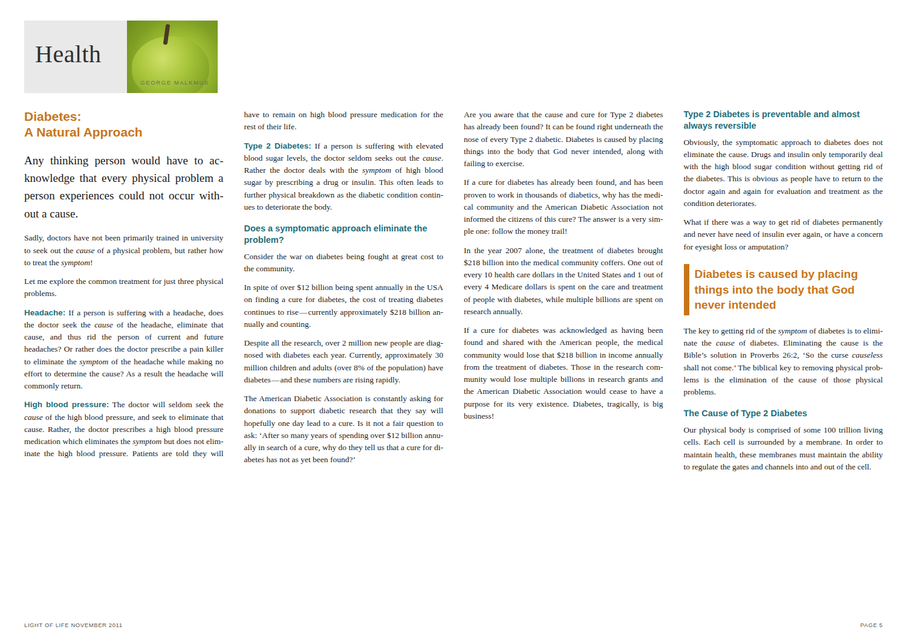Health
George Malkmus
Diabetes:
A Natural Approach
Any thinking person would have to acknowledge that every physical problem a person experiences could not occur without a cause.
Sadly, doctors have not been primarily trained in university to seek out the cause of a physical problem, but rather how to treat the symptom!
Let me explore the common treatment for just three physical problems.
Headache: If a person is suffering with a headache, does the doctor seek the cause of the headache, eliminate that cause, and thus rid the person of current and future headaches? Or rather does the doctor prescribe a pain killer to eliminate the symptom of the headache while making no effort to determine the cause? As a result the headache will commonly return.
High blood pressure: The doctor will seldom seek the cause of the high blood pressure, and seek to eliminate that cause. Rather, the doctor prescribes a high blood pressure medication which eliminates the symptom but does not eliminate the high blood pressure. Patients are told they will have to remain on high blood pressure medication for the rest of their life.
Type 2 Diabetes: If a person is suffering with elevated blood sugar levels, the doctor seldom seeks out the cause. Rather the doctor deals with the symptom of high blood sugar by prescribing a drug or insulin. This often leads to further physical breakdown as the diabetic condition continues to deteriorate the body.
Does a symptomatic approach eliminate the problem?
Consider the war on diabetes being fought at great cost to the community.
In spite of over $12 billion being spent annually in the USA on finding a cure for diabetes, the cost of treating diabetes continues to rise — currently approximately $218 billion annually and counting.
Despite all the research, over 2 million new people are diagnosed with diabetes each year. Currently, approximately 30 million children and adults (over 8% of the population) have diabetes — and these numbers are rising rapidly.
The American Diabetic Association is constantly asking for donations to support diabetic research that they say will hopefully one day lead to a cure. Is it not a fair question to ask: ‘After so many years of spending over $12 billion annually in search of a cure, why do they tell us that a cure for diabetes has not as yet been found?’
Are you aware that the cause and cure for Type 2 diabetes has already been found? It can be found right underneath the nose of every Type 2 diabetic. Diabetes is caused by placing things into the body that God never intended, along with failing to exercise.
If a cure for diabetes has already been found, and has been proven to work in thousands of diabetics, why has the medical community and the American Diabetic Association not informed the citizens of this cure? The answer is a very simple one: follow the money trail!
In the year 2007 alone, the treatment of diabetes brought $218 billion into the medical community coffers. One out of every 10 health care dollars in the United States and 1 out of every 4 Medicare dollars is spent on the care and treatment of people with diabetes, while multiple billions are spent on research annually.
If a cure for diabetes was acknowledged as having been found and shared with the American people, the medical community would lose that $218 billion in income annually from the treatment of diabetes. Those in the research community would lose multiple billions in research grants and the American Diabetic Association would cease to have a purpose for its very existence. Diabetes, tragically, is big business!
Type 2 Diabetes is preventable and almost always reversible
Obviously, the symptomatic approach to diabetes does not eliminate the cause. Drugs and insulin only temporarily deal with the high blood sugar condition without getting rid of the diabetes. This is obvious as people have to return to the doctor again and again for evaluation and treatment as the condition deteriorates.
What if there was a way to get rid of diabetes permanently and never have need of insulin ever again, or have a concern for eyesight loss or amputation?
Diabetes is caused by placing things into the body that God never intended
The key to getting rid of the symptom of diabetes is to eliminate the cause of diabetes. Eliminating the cause is the Bible’s solution in Proverbs 26:2, ‘So the curse causeless shall not come.’ The biblical key to removing physical problems is the elimination of the cause of those physical problems.
The Cause of Type 2 Diabetes
Our physical body is comprised of some 100 trillion living cells. Each cell is surrounded by a membrane. In order to maintain health, these membranes must maintain the ability to regulate the gates and channels into and out of the cell.
Light of Life November 2011 Page 5